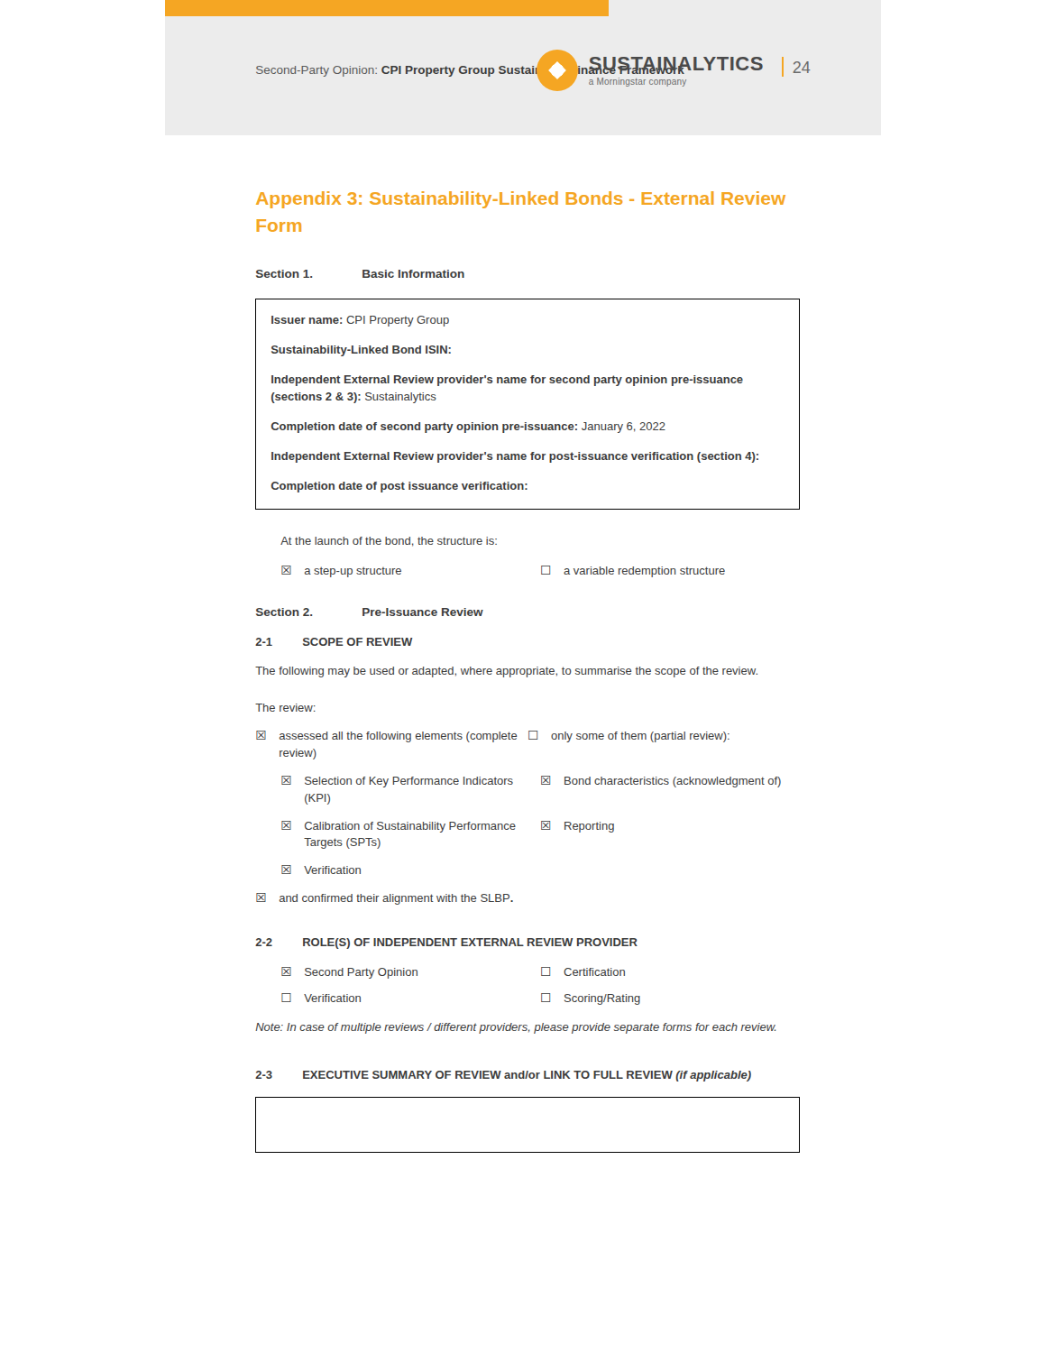Second-Party Opinion: CPI Property Group Sustainable Finance Framework
SUSTAINALYTICS
a Morningstar company
24
Appendix 3: Sustainability-Linked Bonds - External Review Form
Section 1. Basic Information
Issuer name: CPI Property Group
Sustainability-Linked Bond ISIN:
Independent External Review provider's name for second party opinion pre-issuance (sections 2 & 3): Sustainalytics
Completion date of second party opinion pre-issuance: January 6, 2022
Independent External Review provider's name for post-issuance verification (section 4):
Completion date of post issuance verification:
At the launch of the bond, the structure is:
☒a step-up structure
☐a variable redemption structure
Section 2. Pre-Issuance Review
2-1 SCOPE OF REVIEW
The following may be used or adapted, where appropriate, to summarise the scope of the review.
The review:
☒assessed all the following elements (complete review)
☐only some of them (partial review):
☒Selection of Key Performance Indicators (KPI)
☒Bond characteristics (acknowledgment of)
☒Calibration of Sustainability Performance Targets (SPTs)
☒Reporting
☒Verification
☒and confirmed their alignment with the SLBP.
2-2 ROLE(S) OF INDEPENDENT EXTERNAL REVIEW PROVIDER
☒Second Party Opinion
☐Certification
☐Verification
☐Scoring/Rating
Note: In case of multiple reviews / different providers, please provide separate forms for each review.
2-3 EXECUTIVE SUMMARY OF REVIEW and/or LINK TO FULL REVIEW (if applicable)